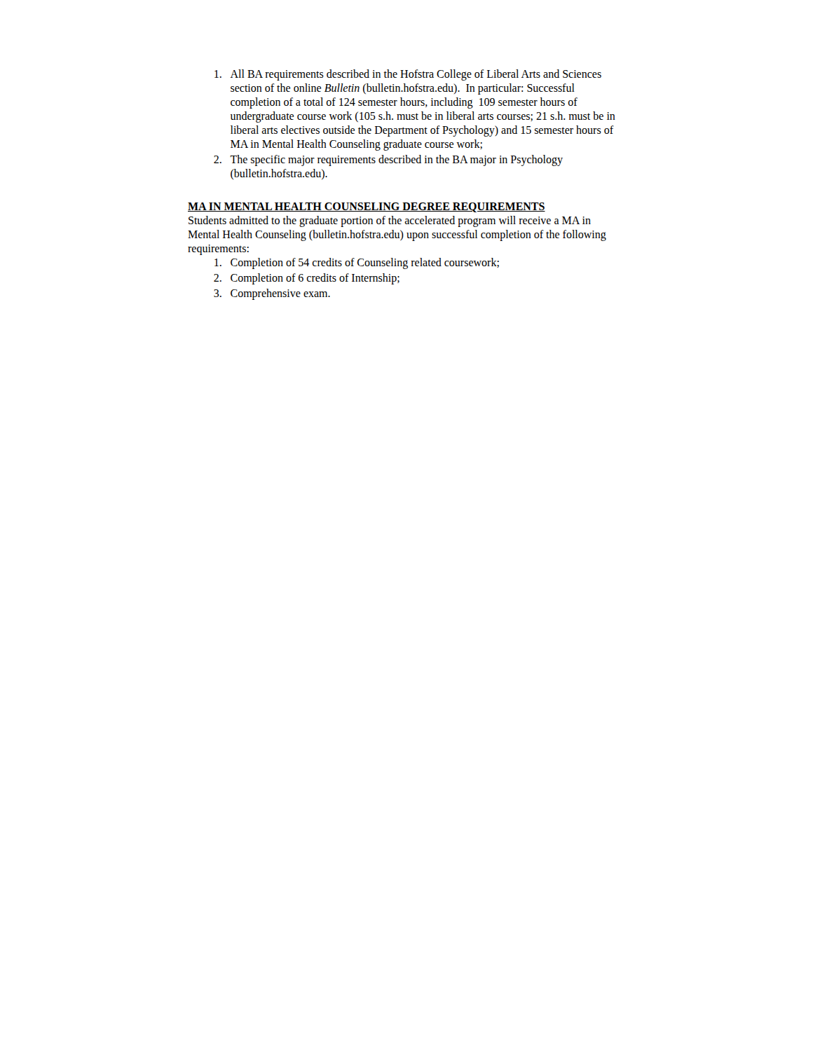All BA requirements described in the Hofstra College of Liberal Arts and Sciences section of the online Bulletin (bulletin.hofstra.edu). In particular: Successful completion of a total of 124 semester hours, including 109 semester hours of undergraduate course work (105 s.h. must be in liberal arts courses; 21 s.h. must be in liberal arts electives outside the Department of Psychology) and 15 semester hours of MA in Mental Health Counseling graduate course work;
The specific major requirements described in the BA major in Psychology (bulletin.hofstra.edu).
MA IN MENTAL HEALTH COUNSELING DEGREE REQUIREMENTS
Students admitted to the graduate portion of the accelerated program will receive a MA in Mental Health Counseling (bulletin.hofstra.edu) upon successful completion of the following requirements:
Completion of 54 credits of Counseling related coursework;
Completion of 6 credits of Internship;
Comprehensive exam.